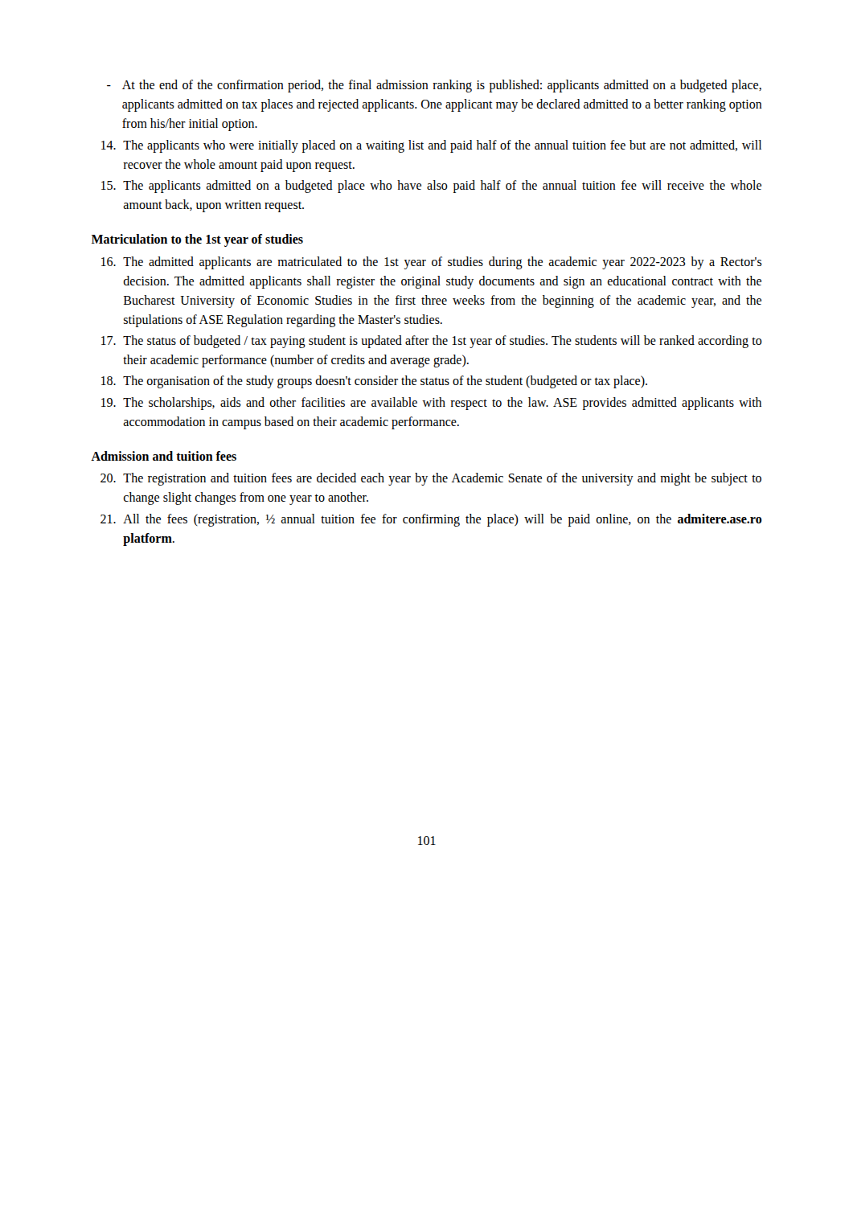At the end of the confirmation period, the final admission ranking is published: applicants admitted on a budgeted place, applicants admitted on tax places and rejected applicants. One applicant may be declared admitted to a better ranking option from his/her initial option.
The applicants who were initially placed on a waiting list and paid half of the annual tuition fee but are not admitted, will recover the whole amount paid upon request.
The applicants admitted on a budgeted place who have also paid half of the annual tuition fee will receive the whole amount back, upon written request.
Matriculation to the 1st year of studies
The admitted applicants are matriculated to the 1st year of studies during the academic year 2022-2023 by a Rector's decision. The admitted applicants shall register the original study documents and sign an educational contract with the Bucharest University of Economic Studies in the first three weeks from the beginning of the academic year, and the stipulations of ASE Regulation regarding the Master's studies.
The status of budgeted / tax paying student is updated after the 1st year of studies. The students will be ranked according to their academic performance (number of credits and average grade).
The organisation of the study groups doesn't consider the status of the student (budgeted or tax place).
The scholarships, aids and other facilities are available with respect to the law. ASE provides admitted applicants with accommodation in campus based on their academic performance.
Admission and tuition fees
The registration and tuition fees are decided each year by the Academic Senate of the university and might be subject to change slight changes from one year to another.
All the fees (registration, ½ annual tuition fee for confirming the place) will be paid online, on the admitere.ase.ro platform.
101